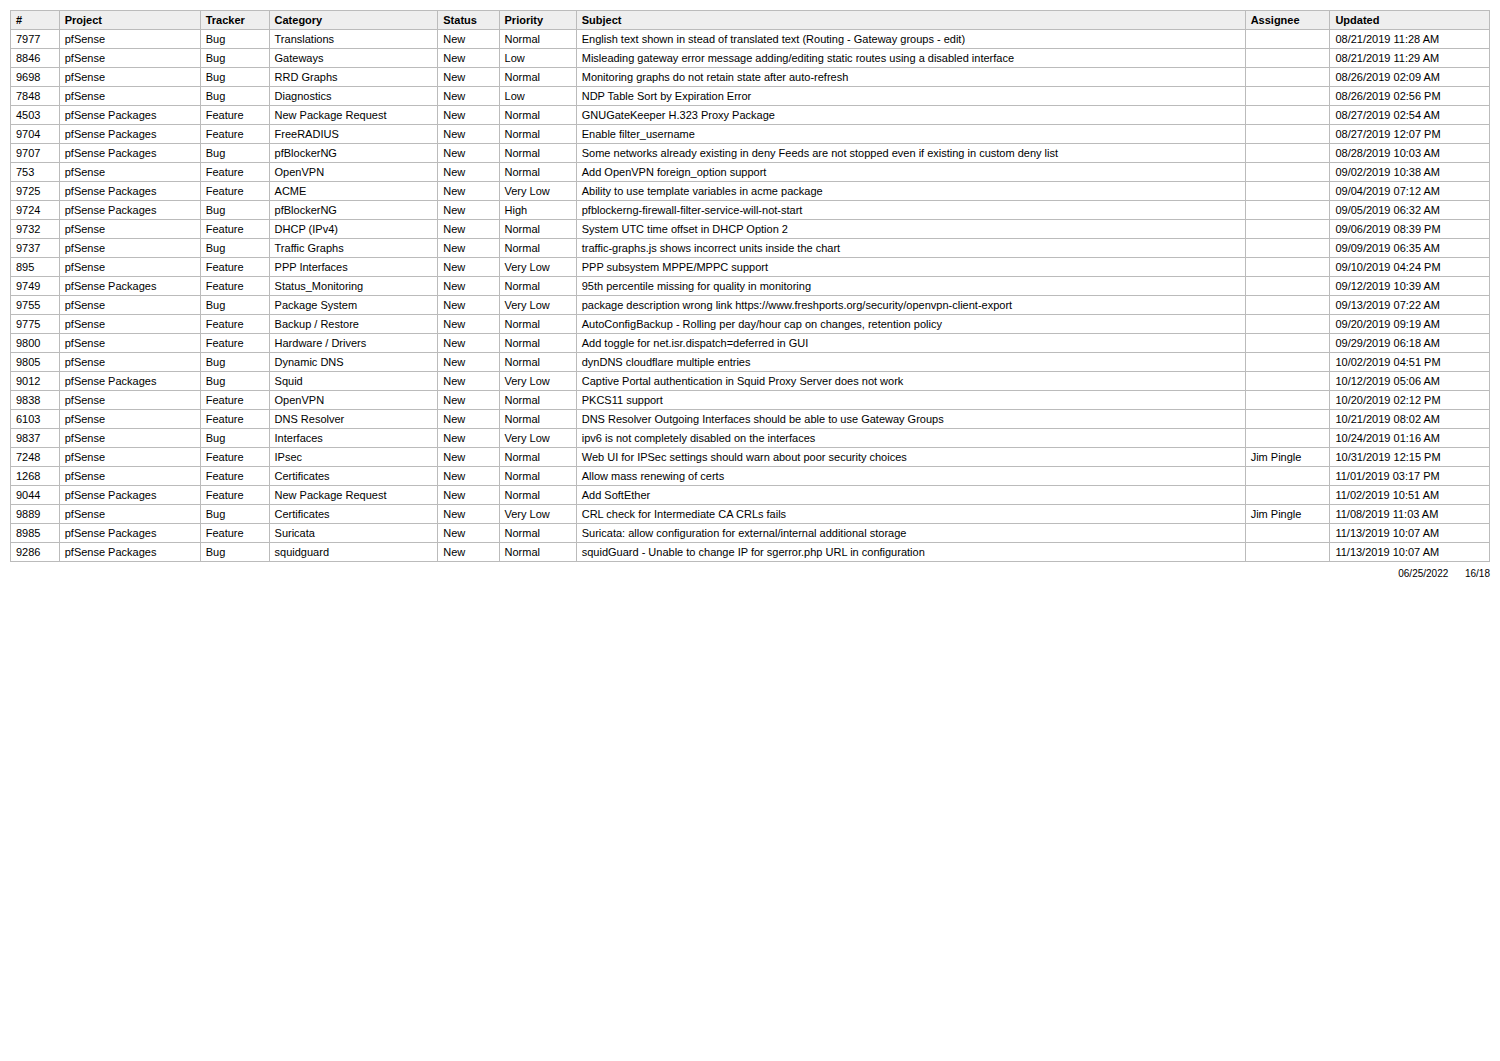| # | Project | Tracker | Category | Status | Priority | Subject | Assignee | Updated |
| --- | --- | --- | --- | --- | --- | --- | --- | --- |
| 7977 | pfSense | Bug | Translations | New | Normal | English text shown in stead of translated text (Routing - Gateway groups - edit) | | 08/21/2019 11:28 AM |
| 8846 | pfSense | Bug | Gateways | New | Low | Misleading gateway error message adding/editing static routes using a disabled interface | | 08/21/2019 11:29 AM |
| 9698 | pfSense | Bug | RRD Graphs | New | Normal | Monitoring graphs do not retain state after auto-refresh | | 08/26/2019 02:09 AM |
| 7848 | pfSense | Bug | Diagnostics | New | Low | NDP Table Sort by Expiration Error | | 08/26/2019 02:56 PM |
| 4503 | pfSense Packages | Feature | New Package Request | New | Normal | GNUGateKeeper H.323 Proxy Package | | 08/27/2019 02:54 AM |
| 9704 | pfSense Packages | Feature | FreeRADIUS | New | Normal | Enable filter_username | | 08/27/2019 12:07 PM |
| 9707 | pfSense Packages | Bug | pfBlockerNG | New | Normal | Some networks already existing in deny Feeds are not stopped even if existing in custom deny list | | 08/28/2019 10:03 AM |
| 753 | pfSense | Feature | OpenVPN | New | Normal | Add OpenVPN foreign_option support | | 09/02/2019 10:38 AM |
| 9725 | pfSense Packages | Feature | ACME | New | Very Low | Ability to use template variables in acme package | | 09/04/2019 07:12 AM |
| 9724 | pfSense Packages | Bug | pfBlockerNG | New | High | pfblockerng-firewall-filter-service-will-not-start | | 09/05/2019 06:32 AM |
| 9732 | pfSense | Feature | DHCP (IPv4) | New | Normal | System UTC time offset in DHCP Option 2 | | 09/06/2019 08:39 PM |
| 9737 | pfSense | Bug | Traffic Graphs | New | Normal | traffic-graphs.js shows incorrect units inside the chart | | 09/09/2019 06:35 AM |
| 895 | pfSense | Feature | PPP Interfaces | New | Very Low | PPP subsystem MPPE/MPPC support | | 09/10/2019 04:24 PM |
| 9749 | pfSense Packages | Feature | Status_Monitoring | New | Normal | 95th percentile missing for quality in monitoring | | 09/12/2019 10:39 AM |
| 9755 | pfSense | Bug | Package System | New | Very Low | package description wrong link https://www.freshports.org/security/openvpn-client-export | | 09/13/2019 07:22 AM |
| 9775 | pfSense | Feature | Backup / Restore | New | Normal | AutoConfigBackup - Rolling per day/hour cap on changes, retention policy | | 09/20/2019 09:19 AM |
| 9800 | pfSense | Feature | Hardware / Drivers | New | Normal | Add toggle for net.isr.dispatch=deferred in GUI | | 09/29/2019 06:18 AM |
| 9805 | pfSense | Bug | Dynamic DNS | New | Normal | dynDNS cloudflare multiple entries | | 10/02/2019 04:51 PM |
| 9012 | pfSense Packages | Bug | Squid | New | Very Low | Captive Portal authentication in Squid Proxy Server does not work | | 10/12/2019 05:06 AM |
| 9838 | pfSense | Feature | OpenVPN | New | Normal | PKCS11 support | | 10/20/2019 02:12 PM |
| 6103 | pfSense | Feature | DNS Resolver | New | Normal | DNS Resolver Outgoing Interfaces should be able to use Gateway Groups | | 10/21/2019 08:02 AM |
| 9837 | pfSense | Bug | Interfaces | New | Very Low | ipv6 is not completely disabled on the interfaces | | 10/24/2019 01:16 AM |
| 7248 | pfSense | Feature | IPsec | New | Normal | Web UI for IPSec settings should warn about poor security choices | Jim Pingle | 10/31/2019 12:15 PM |
| 1268 | pfSense | Feature | Certificates | New | Normal | Allow mass renewing of certs | | 11/01/2019 03:17 PM |
| 9044 | pfSense Packages | Feature | New Package Request | New | Normal | Add SoftEther | | 11/02/2019 10:51 AM |
| 9889 | pfSense | Bug | Certificates | New | Very Low | CRL check for Intermediate CA CRLs fails | Jim Pingle | 11/08/2019 11:03 AM |
| 8985 | pfSense Packages | Feature | Suricata | New | Normal | Suricata: allow configuration for external/internal additional storage | | 11/13/2019 10:07 AM |
| 9286 | pfSense Packages | Bug | squidguard | New | Normal | squidGuard - Unable to change IP for sgerror.php URL in configuration | | 11/13/2019 10:07 AM |
06/25/2022 16/18